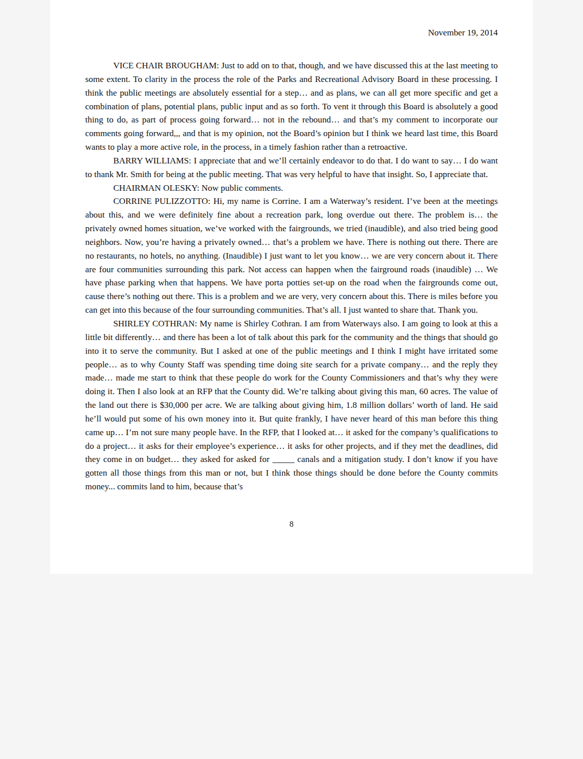November 19, 2014
VICE CHAIR BROUGHAM: Just to add on to that, though, and we have discussed this at the last meeting to some extent. To clarity in the process the role of the Parks and Recreational Advisory Board in these processing. I think the public meetings are absolutely essential for a step… and as plans, we can all get more specific and get a combination of plans, potential plans, public input and as so forth. To vent it through this Board is absolutely a good thing to do, as part of process going forward… not in the rebound… and that’s my comment to incorporate our comments going forward,,, and that is my opinion, not the Board’s opinion but I think we heard last time, this Board wants to play a more active role, in the process, in a timely fashion rather than a retroactive.
BARRY WILLIAMS: I appreciate that and we’ll certainly endeavor to do that. I do want to say… I do want to thank Mr. Smith for being at the public meeting. That was very helpful to have that insight. So, I appreciate that.
CHAIRMAN OLESKY: Now public comments.
CORRINE PULIZZOTTO: Hi, my name is Corrine. I am a Waterway’s resident. I’ve been at the meetings about this, and we were definitely fine about a recreation park, long overdue out there. The problem is… the privately owned homes situation, we’ve worked with the fairgrounds, we tried (inaudible), and also tried being good neighbors. Now, you’re having a privately owned… that’s a problem we have. There is nothing out there. There are no restaurants, no hotels, no anything. (Inaudible) I just want to let you know… we are very concern about it. There are four communities surrounding this park. Not access can happen when the fairground roads (inaudible) … We have phase parking when that happens. We have porta potties set-up on the road when the fairgrounds come out, cause there’s nothing out there. This is a problem and we are very, very concern about this. There is miles before you can get into this because of the four surrounding communities. That’s all. I just wanted to share that. Thank you.
SHIRLEY COTHRAN: My name is Shirley Cothran. I am from Waterways also. I am going to look at this a little bit differently… and there has been a lot of talk about this park for the community and the things that should go into it to serve the community. But I asked at one of the public meetings and I think I might have irritated some people… as to why County Staff was spending time doing site search for a private company… and the reply they made… made me start to think that these people do work for the County Commissioners and that’s why they were doing it. Then I also look at an RFP that the County did. We’re talking about giving this man, 60 acres. The value of the land out there is $30,000 per acre. We are talking about giving him, 1.8 million dollars’ worth of land. He said he’ll would put some of his own money into it. But quite frankly, I have never heard of this man before this thing came up… I’m not sure many people have. In the RFP, that I looked at… it asked for the company’s qualifications to do a project… it asks for their employee’s experience… it asks for other projects, and if they met the deadlines, did they come in on budget… they asked for asked for _____ canals and a mitigation study. I don’t know if you have gotten all those things from this man or not, but I think those things should be done before the County commits money... commits land to him, because that’s
8